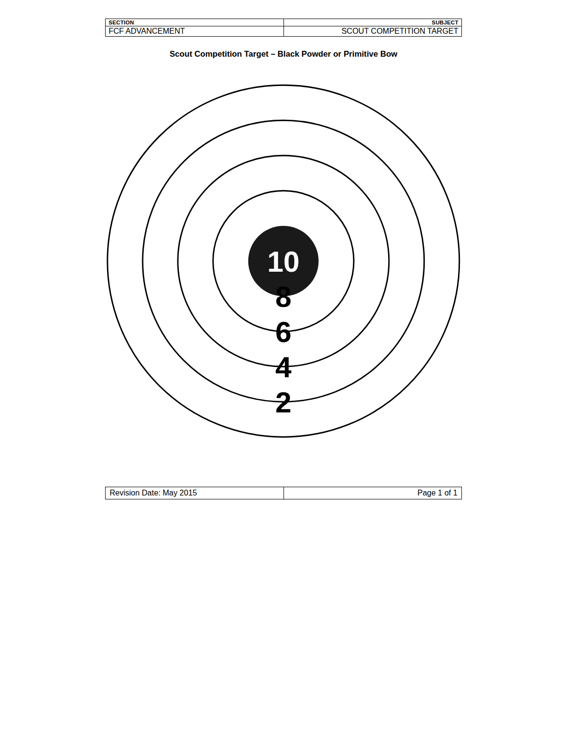| SECTION | SUBJECT |
| --- | --- |
| FCF ADVANCEMENT | SCOUT COMPETITION TARGET |
Scout Competition Target – Black Powder or Primitive Bow
Scout competition target A target made of five concentric circles. The solid black center bullseye is labeled 10, and the surrounding rings are labeled 8, 6, 4 and 2 from the center outward. 10 8 6 4 2
| Revision Date: May 2015 | Page 1 of 1 |